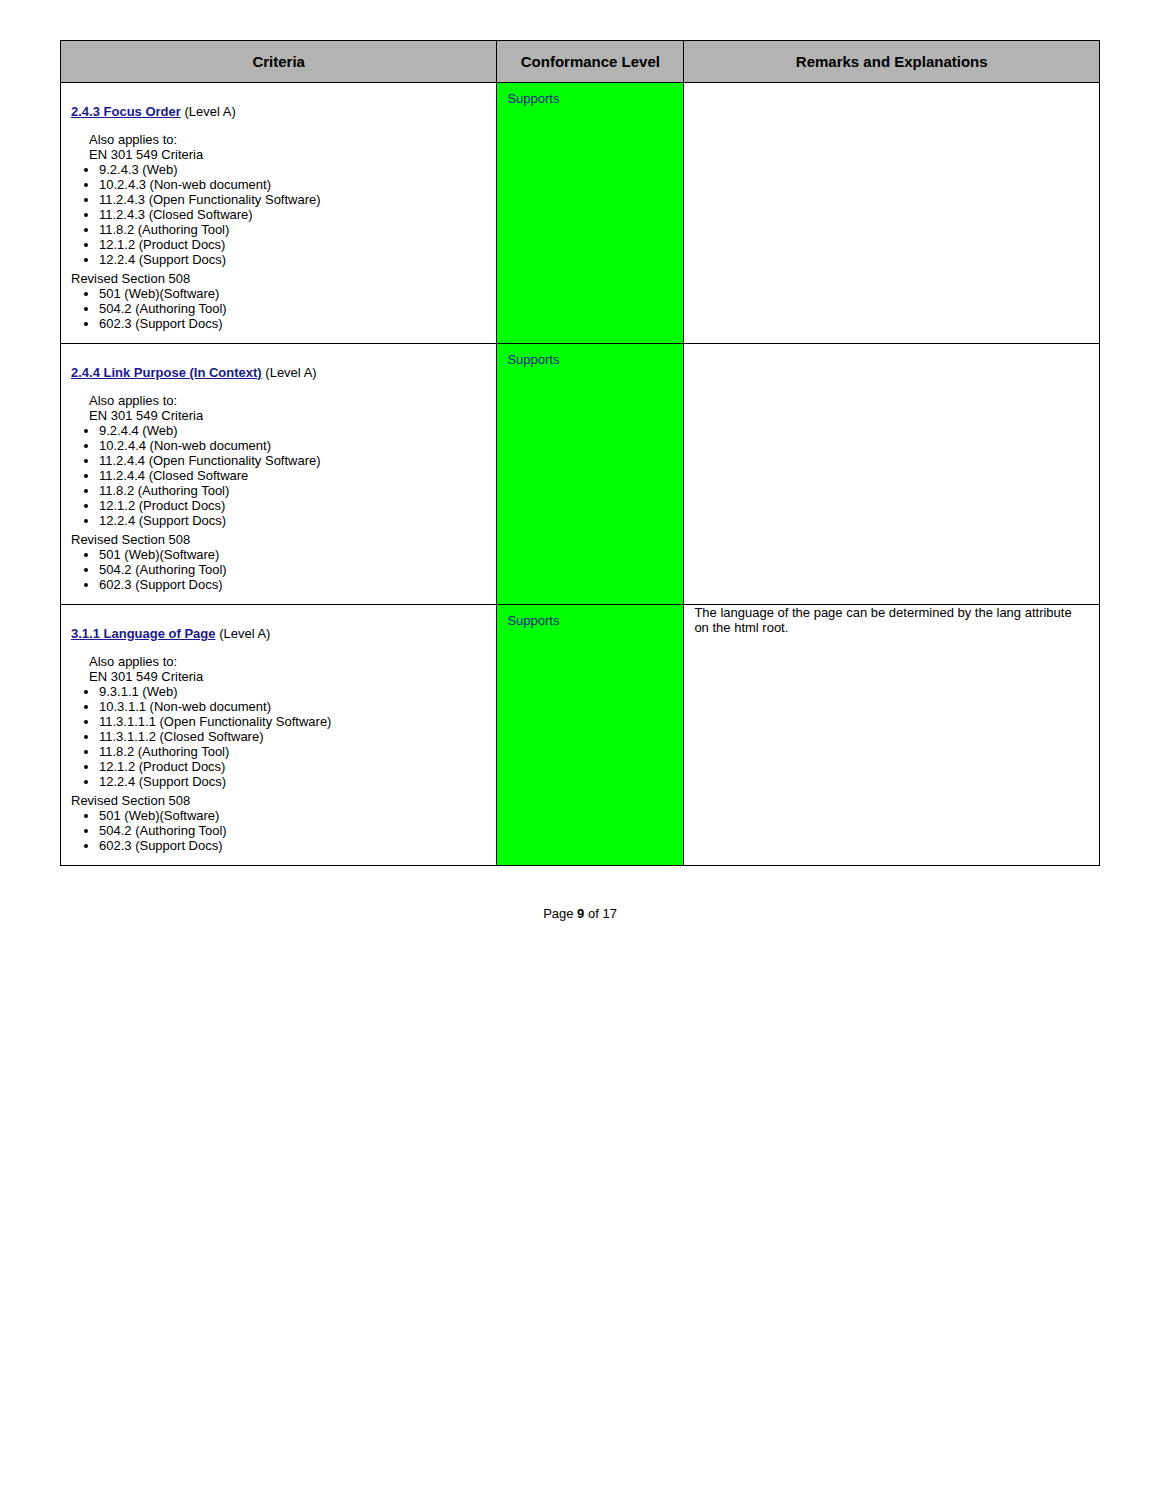| Criteria | Conformance Level | Remarks and Explanations |
| --- | --- | --- |
| 2.4.3 Focus Order (Level A) Also applies to: EN 301 549 Criteria 9.2.4.3 (Web) 10.2.4.3 (Non-web document) 11.2.4.3 (Open Functionality Software) 11.2.4.3 (Closed Software) 11.8.2 (Authoring Tool) 12.1.2 (Product Docs) 12.2.4 (Support Docs) Revised Section 508 501 (Web)(Software) 504.2 (Authoring Tool) 602.3 (Support Docs) | Supports | |
| 2.4.4 Link Purpose (In Context) (Level A) Also applies to: EN 301 549 Criteria 9.2.4.4 (Web) 10.2.4.4 (Non-web document) 11.2.4.4 (Open Functionality Software) 11.2.4.4 (Closed Software 11.8.2 (Authoring Tool) 12.1.2 (Product Docs) 12.2.4 (Support Docs) Revised Section 508 501 (Web)(Software) 504.2 (Authoring Tool) 602.3 (Support Docs) | Supports | |
| 3.1.1 Language of Page (Level A) Also applies to: EN 301 549 Criteria 9.3.1.1 (Web) 10.3.1.1 (Non-web document) 11.3.1.1.1 (Open Functionality Software) 11.3.1.1.2 (Closed Software) 11.8.2 (Authoring Tool) 12.1.2 (Product Docs) 12.2.4 (Support Docs) Revised Section 508 501 (Web)(Software) 504.2 (Authoring Tool) 602.3 (Support Docs) | Supports | The language of the page can be determined by the lang attribute on the html root. |
Page 9 of 17